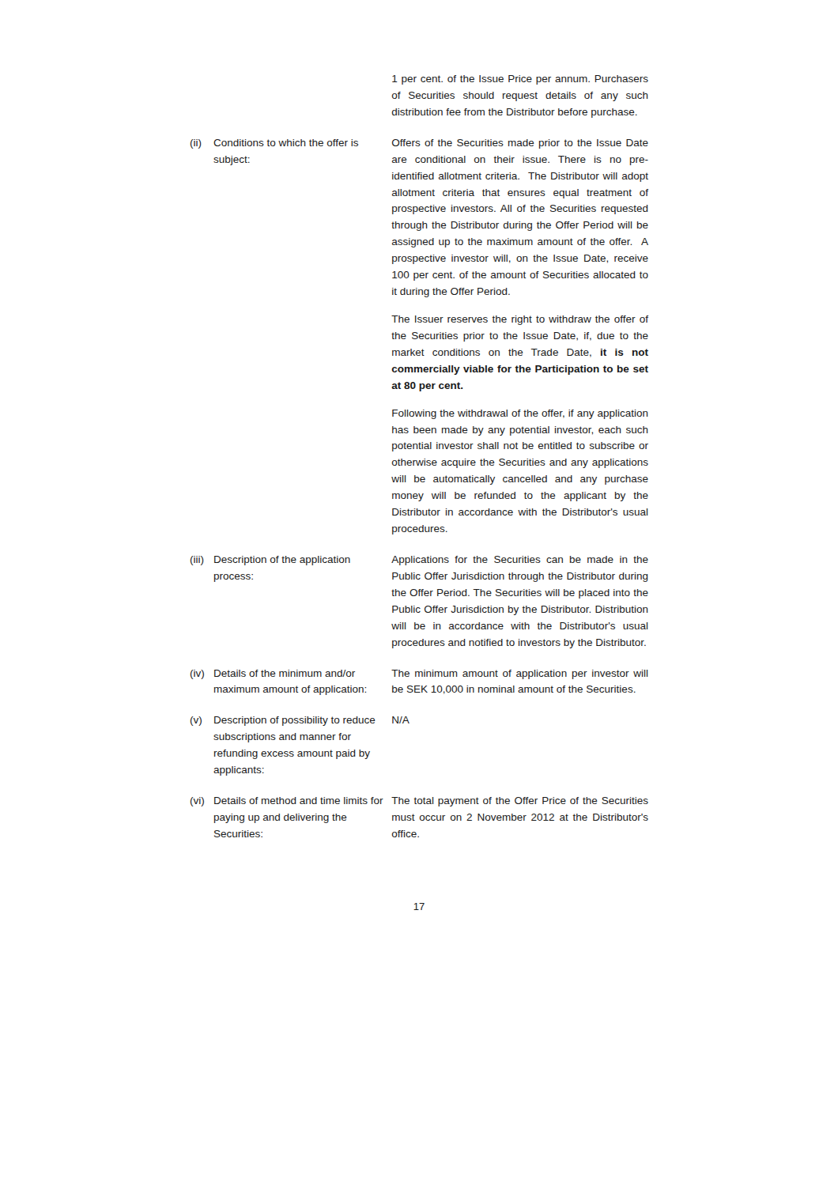1 per cent. of the Issue Price per annum. Purchasers of Securities should request details of any such distribution fee from the Distributor before purchase.
| (ii) Conditions to which the offer is subject: | Offers of the Securities made prior to the Issue Date are conditional on their issue. There is no pre-identified allotment criteria. The Distributor will adopt allotment criteria that ensures equal treatment of prospective investors. All of the Securities requested through the Distributor during the Offer Period will be assigned up to the maximum amount of the offer. A prospective investor will, on the Issue Date, receive 100 per cent. of the amount of Securities allocated to it during the Offer Period. The Issuer reserves the right to withdraw the offer of the Securities prior to the Issue Date, if, due to the market conditions on the Trade Date, it is not commercially viable for the Participation to be set at 80 per cent. Following the withdrawal of the offer, if any application has been made by any potential investor, each such potential investor shall not be entitled to subscribe or otherwise acquire the Securities and any applications will be automatically cancelled and any purchase money will be refunded to the applicant by the Distributor in accordance with the Distributor's usual procedures. |
| (iii) Description of the application process: | Applications for the Securities can be made in the Public Offer Jurisdiction through the Distributor during the Offer Period. The Securities will be placed into the Public Offer Jurisdiction by the Distributor. Distribution will be in accordance with the Distributor's usual procedures and notified to investors by the Distributor. |
| (iv) Details of the minimum and/or maximum amount of application: | The minimum amount of application per investor will be SEK 10,000 in nominal amount of the Securities. |
| (v) Description of possibility to reduce subscriptions and manner for refunding excess amount paid by applicants: | N/A |
| (vi) Details of method and time limits for paying up and delivering the Securities: | The total payment of the Offer Price of the Securities must occur on 2 November 2012 at the Distributor's office. |
17